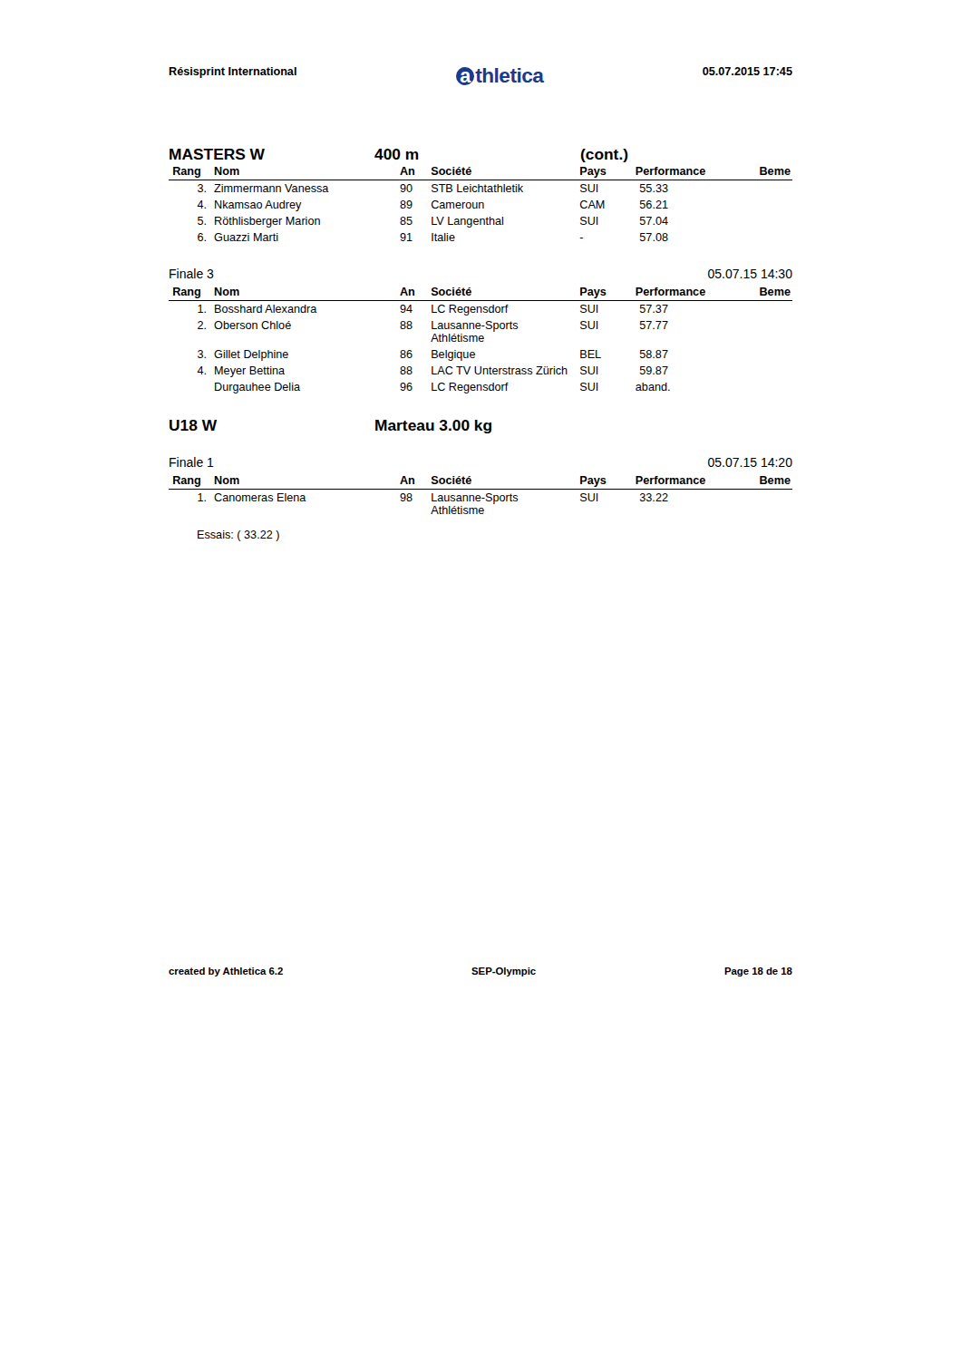Résisprint International
athletica
05.07.2015 17:45
MASTERS W
400 m
(cont.)
| Rang | Nom | An | Société | Pays | Performance | Beme |
| --- | --- | --- | --- | --- | --- | --- |
| 3. | Zimmermann Vanessa | 90 | STB Leichtathletik | SUI | 55.33 | |
| 4. | Nkamsao Audrey | 89 | Cameroun | CAM | 56.21 | |
| 5. | Röthlisberger Marion | 85 | LV Langenthal | SUI | 57.04 | |
| 6. | Guazzi Marti | 91 | Italie | - | 57.08 | |
Finale 3
05.07.15 14:30
| Rang | Nom | An | Société | Pays | Performance | Beme |
| --- | --- | --- | --- | --- | --- | --- |
| 1. | Bosshard Alexandra | 94 | LC Regensdorf | SUI | 57.37 | |
| 2. | Oberson Chloé | 88 | Lausanne-Sports Athlétisme | SUI | 57.77 | |
| 3. | Gillet Delphine | 86 | Belgique | BEL | 58.87 | |
| 4. | Meyer Bettina | 88 | LAC TV Unterstrass Zürich | SUI | 59.87 | |
| | Durgauhee Delia | 96 | LC Regensdorf | SUI | aband. | |
U18 W
Marteau 3.00 kg
Finale 1
05.07.15 14:20
| Rang | Nom | An | Société | Pays | Performance | Beme |
| --- | --- | --- | --- | --- | --- | --- |
| 1. | Canomeras Elena | 98 | Lausanne-Sports Athlétisme | SUI | 33.22 | |
Essais: ( 33.22 )
created by Athletica 6.2
SEP-Olympic
Page 18 de 18